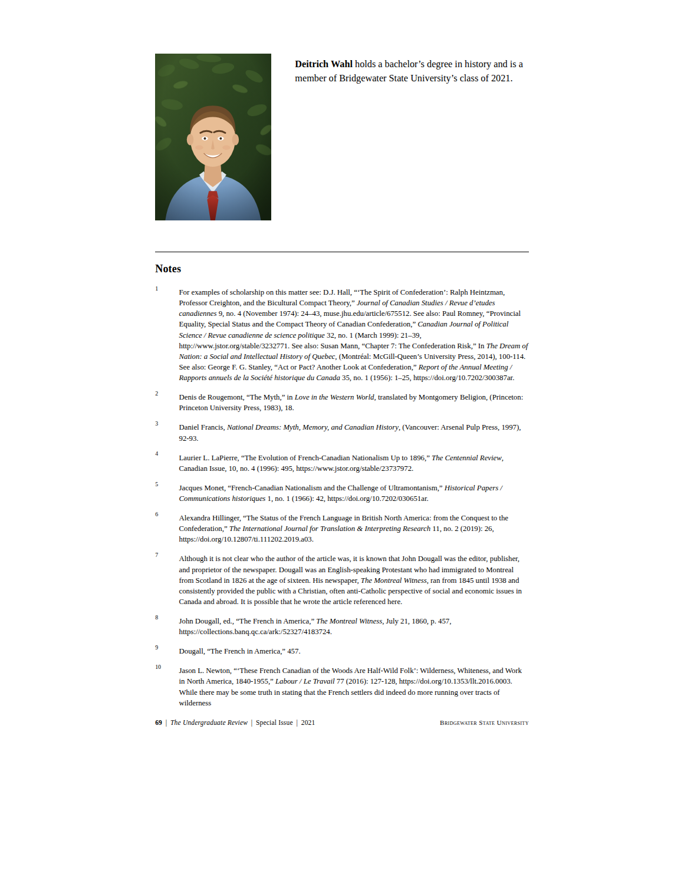Deitrich Wahl holds a bachelor’s degree in history and is a member of Bridgewater State University’s class of 2021.
Notes
For examples of scholarship on this matter see: D.J. Hall, “‘The Spirit of Confederation’: Ralph Heintzman, Professor Creighton, and the Bicultural Compact Theory,” Journal of Canadian Studies / Revue d’etudes canadiennes 9, no. 4 (November 1974): 24–43, muse.jhu.edu/article/675512. See also: Paul Romney, “Provincial Equality, Special Status and the Compact Theory of Canadian Confederation,” Canadian Journal of Political Science / Revue canadienne de science politique 32, no. 1 (March 1999): 21–39, http://www.jstor.org/stable/3232771. See also: Susan Mann, “Chapter 7: The Confederation Risk,” In The Dream of Nation: a Social and Intellectual History of Quebec, (Montréal: McGill-Queen’s University Press, 2014), 100-114. See also: George F. G. Stanley, “Act or Pact? Another Look at Confederation,” Report of the Annual Meeting / Rapports annuels de la Société historique du Canada 35, no. 1 (1956): 1–25, https://doi.org/10.7202/300387ar.
Denis de Rougemont, “The Myth,” in Love in the Western World, translated by Montgomery Beligion, (Princeton: Princeton University Press, 1983), 18.
Daniel Francis, National Dreams: Myth, Memory, and Canadian History, (Vancouver: Arsenal Pulp Press, 1997), 92-93.
Laurier L. LaPierre, “The Evolution of French-Canadian Nationalism Up to 1896,” The Centennial Review, Canadian Issue, 10, no. 4 (1996): 495, https://www.jstor.org/stable/23737972.
Jacques Monet, “French-Canadian Nationalism and the Challenge of Ultramontanism,” Historical Papers / Communications historiques 1, no. 1 (1966): 42, https://doi.org/10.7202/030651ar.
Alexandra Hillinger, “The Status of the French Language in British North America: from the Conquest to the Confederation,” The International Journal for Translation & Interpreting Research 11, no. 2 (2019): 26, https://doi.org/10.12807/ti.111202.2019.a03.
Although it is not clear who the author of the article was, it is known that John Dougall was the editor, publisher, and proprietor of the newspaper. Dougall was an English-speaking Protestant who had immigrated to Montreal from Scotland in 1826 at the age of sixteen. His newspaper, The Montreal Witness, ran from 1845 until 1938 and consistently provided the public with a Christian, often anti-Catholic perspective of social and economic issues in Canada and abroad. It is possible that he wrote the article referenced here.
John Dougall, ed., “The French in America,” The Montreal Witness, July 21, 1860, p. 457, https://collections.banq.qc.ca/ark:/52327/4183724.
Dougall, “The French in America,” 457.
Jason L. Newton, “‘These French Canadian of the Woods Are Half-Wild Folk’: Wilderness, Whiteness, and Work in North America, 1840-1955,” Labour / Le Travail 77 (2016): 127-128, https://doi.org/10.1353/llt.2016.0003. While there may be some truth in stating that the French settlers did indeed do more running over tracts of wilderness
69|The Undergraduate Review|Special Issue|2021
Bridgewater State University